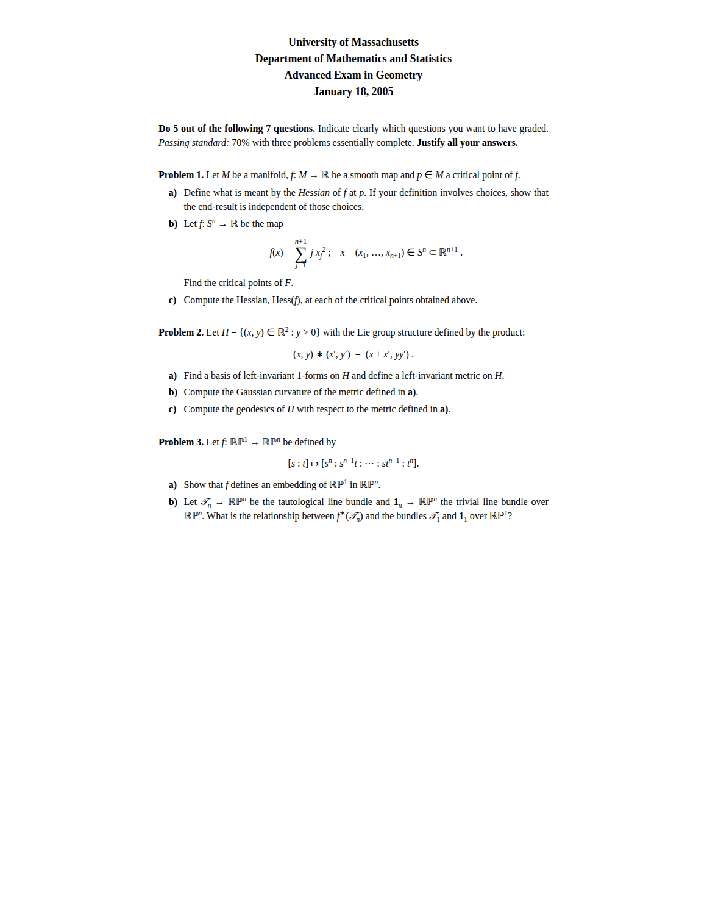University of Massachusetts
Department of Mathematics and Statistics
Advanced Exam in Geometry
January 18, 2005
Do 5 out of the following 7 questions. Indicate clearly which questions you want to have graded. Passing standard: 70% with three problems essentially complete. Justify all your answers.
Problem 1. Let M be a manifold, f: M → ℝ be a smooth map and p ∈ M a critical point of f.
a) Define what is meant by the Hessian of f at p. If your definition involves choices, show that the end-result is independent of those choices.
b) Let f: Sn → ℝ be the map
f(x) = n+1∑j=1 j xj2 ; x = (x1, …, xn+1) ∈ Sn ⊂ ℝn+1 .
Find the critical points of F.
c) Compute the Hessian, Hess(f), at each of the critical points obtained above.
Problem 2. Let H = {(x, y) ∈ ℝ2 : y > 0} with the Lie group structure defined by the product:
(x, y) ∗ (x′, y′) = (x + x′, yy′) .
a) Find a basis of left-invariant 1-forms on H and define a left-invariant metric on H.
b) Compute the Gaussian curvature of the metric defined in a).
c) Compute the geodesics of H with respect to the metric defined in a).
Problem 3. Let f: ℝℙ1 → ℝℙn be defined by
[s : t] ↦ [sn : sn−1t : ⋯ : stn−1 : tn].
a) Show that f defines an embedding of ℝℙ1 in ℝℙn.
b) Let 𝒯n → ℝℙn be the tautological line bundle and 1n → ℝℙn the trivial line bundle over ℝℙn. What is the relationship between f∗(𝒯n) and the bundles 𝒯1 and 11 over ℝℙ1?